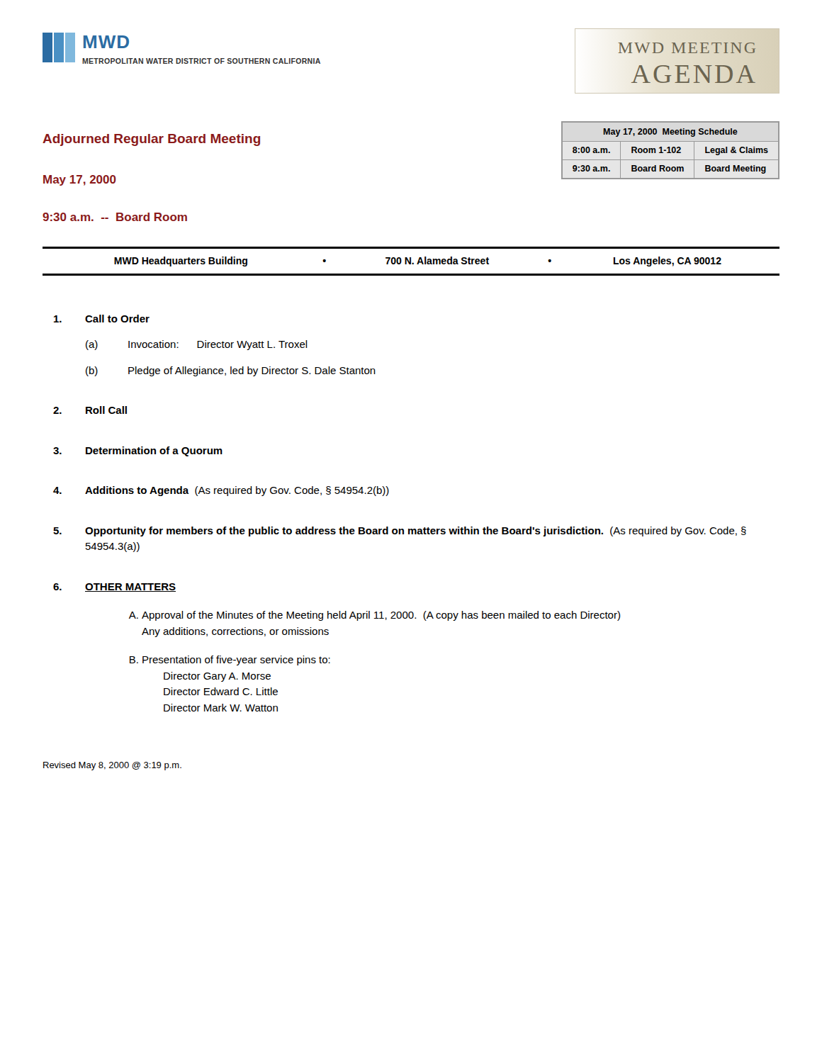MWD
METROPOLITAN WATER DISTRICT OF SOUTHERN CALIFORNIA
MWD MEETING
AGENDA
Adjourned Regular Board Meeting
| May 17, 2000 Meeting Schedule |
| --- |
| 8:00 a.m. | Room 1-102 | Legal & Claims |
| 9:30 a.m. | Board Room | Board Meeting |
May 17, 2000
9:30 a.m. -- Board Room
| MWD Headquarters Building | • | 700 N. Alameda Street | • | Los Angeles, CA 90012 |
Call to Order
(a) Invocation: Director Wyatt L. Troxel
(b) Pledge of Allegiance, led by Director S. Dale Stanton
Roll Call
Determination of a Quorum
Additions to Agenda (As required by Gov. Code, § 54954.2(b))
Opportunity for members of the public to address the Board on matters within the Board's jurisdiction. (As required by Gov. Code, § 54954.3(a))
OTHER MATTERS
Approval of the Minutes of the Meeting held April 11, 2000. (A copy has been mailed to each Director)
Any additions, corrections, or omissions
Presentation of five-year service pins to:
Director Gary A. Morse
Director Edward C. Little
Director Mark W. Watton
Revised May 8, 2000 @ 3:19 p.m.